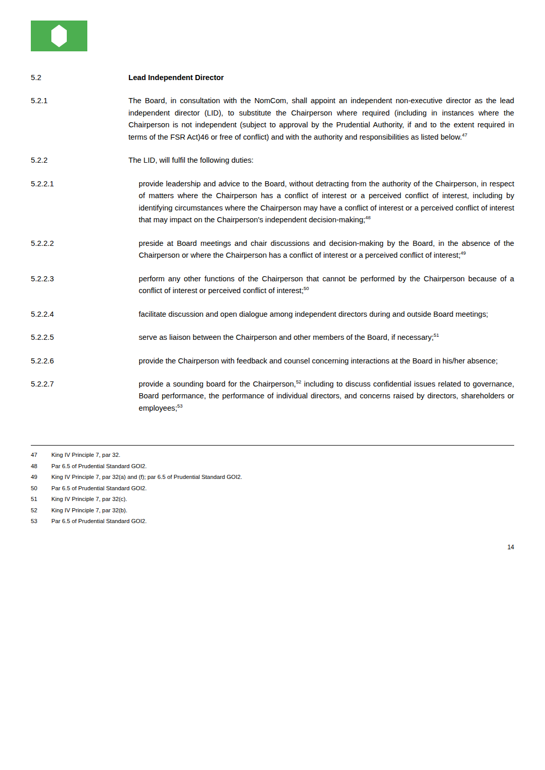5.2
Lead Independent Director
5.2.1
The Board, in consultation with the NomCom, shall appoint an independent non-executive director as the lead independent director (LID), to substitute the Chairperson where required (including in instances where the Chairperson is not independent (subject to approval by the Prudential Authority, if and to the extent required in terms of the FSR Act)46 or free of conflict) and with the authority and responsibilities as listed below.47
5.2.2
The LID, will fulfil the following duties:
5.2.2.1
provide leadership and advice to the Board, without detracting from the authority of the Chairperson, in respect of matters where the Chairperson has a conflict of interest or a perceived conflict of interest, including by identifying circumstances where the Chairperson may have a conflict of interest or a perceived conflict of interest that may impact on the Chairperson's independent decision-making;48
5.2.2.2
preside at Board meetings and chair discussions and decision-making by the Board, in the absence of the Chairperson or where the Chairperson has a conflict of interest or a perceived conflict of interest;49
5.2.2.3
perform any other functions of the Chairperson that cannot be performed by the Chairperson because of a conflict of interest or perceived conflict of interest;50
5.2.2.4
facilitate discussion and open dialogue among independent directors during and outside Board meetings;
5.2.2.5
serve as liaison between the Chairperson and other members of the Board, if necessary;51
5.2.2.6
provide the Chairperson with feedback and counsel concerning interactions at the Board in his/her absence;
5.2.2.7
provide a sounding board for the Chairperson,52 including to discuss confidential issues related to governance, Board performance, the performance of individual directors, and concerns raised by directors, shareholders or employees;53
47
King IV Principle 7, par 32.
48
Par 6.5 of Prudential Standard GOI2.
49
King IV Principle 7, par 32(a) and (f); par 6.5 of Prudential Standard GOI2.
50
Par 6.5 of Prudential Standard GOI2.
51
King IV Principle 7, par 32(c).
52
King IV Principle 7, par 32(b).
53
Par 6.5 of Prudential Standard GOI2.
14